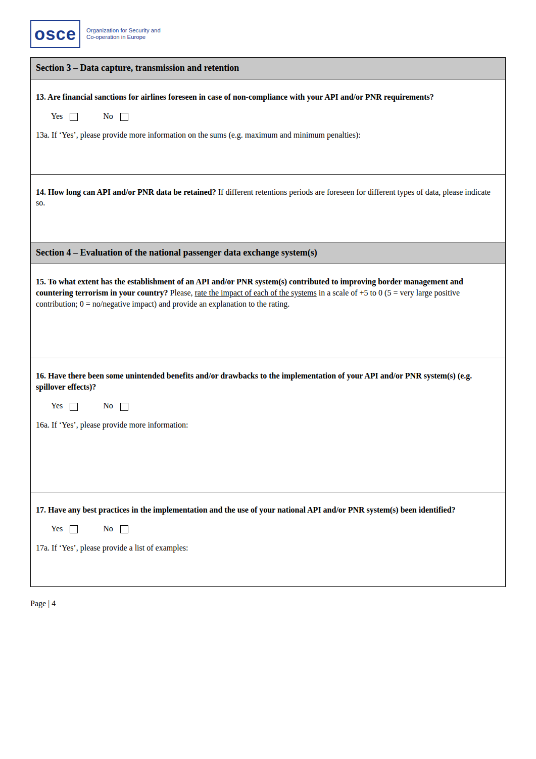osce Organization for Security and
Co-operation in Europe
| Section 3 – Data capture, transmission and retention |
| 13. Are financial sanctions for airlines foreseen in case of non-compliance with your API and/or PNR requirements? Yes No 13a. If ‘Yes’, please provide more information on the sums (e.g. maximum and minimum penalties): |
| 14. How long can API and/or PNR data be retained? If different retentions periods are foreseen for different types of data, please indicate so. |
| Section 4 – Evaluation of the national passenger data exchange system(s) |
| 15. To what extent has the establishment of an API and/or PNR system(s) contributed to improving border management and countering terrorism in your country? Please, rate the impact of each of the systems in a scale of +5 to 0 (5 = very large positive contribution; 0 = no/negative impact) and provide an explanation to the rating. |
| 16. Have there been some unintended benefits and/or drawbacks to the implementation of your API and/or PNR system(s) (e.g. spillover effects)? Yes No 16a. If ‘Yes’, please provide more information: |
| 17. Have any best practices in the implementation and the use of your national API and/or PNR system(s) been identified? Yes No 17a. If ‘Yes’, please provide a list of examples: |
Page | 4